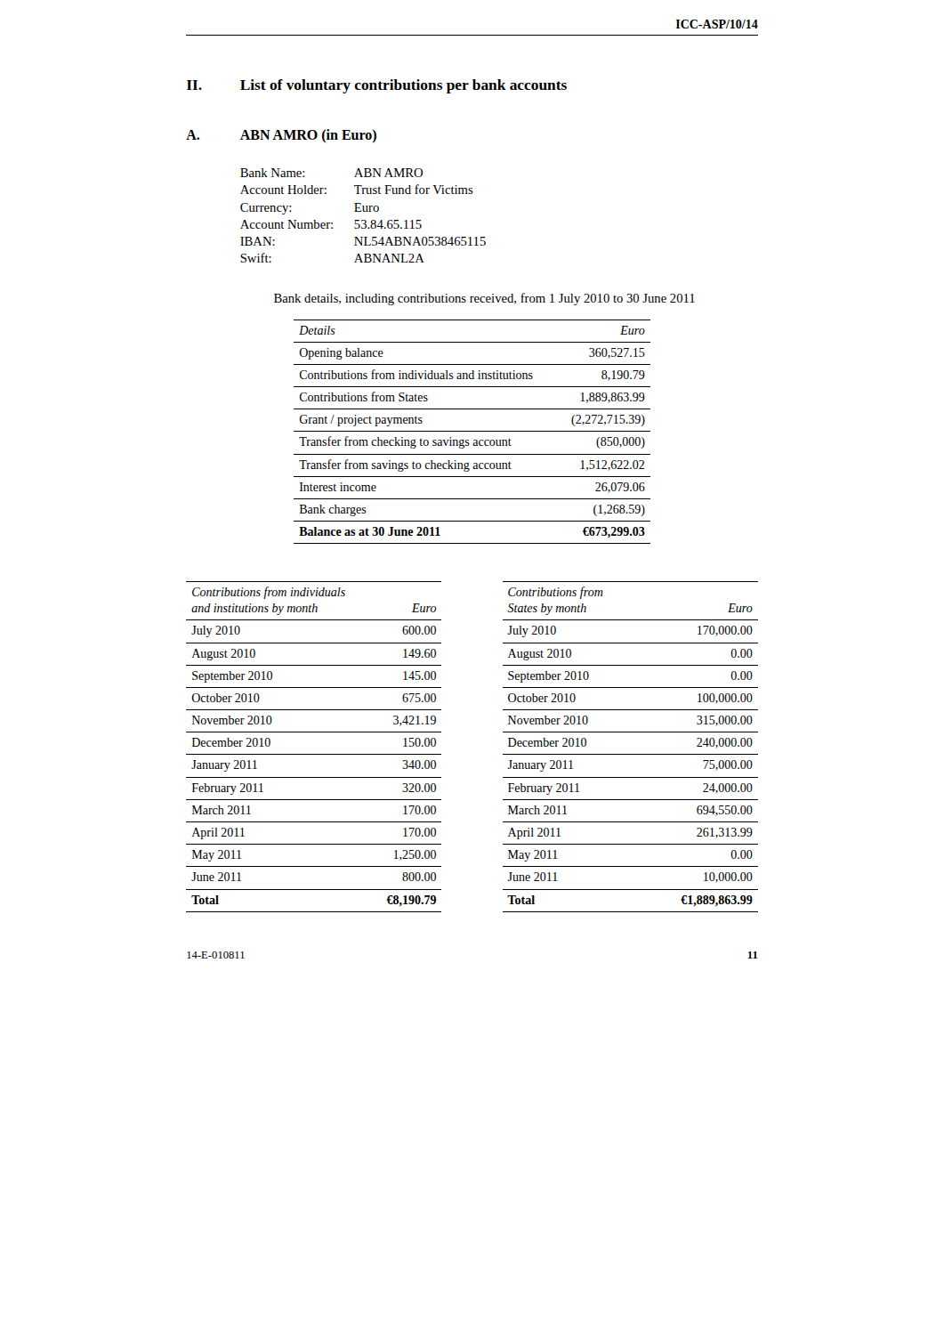ICC-ASP/10/14
II. List of voluntary contributions per bank accounts
A. ABN AMRO (in Euro)
| Bank Name: | ABN AMRO |
| Account Holder: | Trust Fund for Victims |
| Currency: | Euro |
| Account Number: | 53.84.65.115 |
| IBAN: | NL54ABNA0538465115 |
| Swift: | ABNANL2A |
Bank details, including contributions received, from 1 July 2010 to 30 June 2011
| Details | Euro |
| --- | --- |
| Opening balance | 360,527.15 |
| Contributions from individuals and institutions | 8,190.79 |
| Contributions from States | 1,889,863.99 |
| Grant / project payments | (2,272,715.39) |
| Transfer from checking to savings account | (850,000) |
| Transfer from savings to checking account | 1,512,622.02 |
| Interest income | 26,079.06 |
| Bank charges | (1,268.59) |
| Balance as at 30 June 2011 | €673,299.03 |
| Contributions from individuals and institutions by month | Euro |
| --- | --- |
| July 2010 | 600.00 |
| August 2010 | 149.60 |
| September 2010 | 145.00 |
| October 2010 | 675.00 |
| November 2010 | 3,421.19 |
| December 2010 | 150.00 |
| January 2011 | 340.00 |
| February 2011 | 320.00 |
| March 2011 | 170.00 |
| April 2011 | 170.00 |
| May 2011 | 1,250.00 |
| June 2011 | 800.00 |
| Total | €8,190.79 |
| Contributions from States by month | Euro |
| --- | --- |
| July 2010 | 170,000.00 |
| August 2010 | 0.00 |
| September 2010 | 0.00 |
| October 2010 | 100,000.00 |
| November 2010 | 315,000.00 |
| December 2010 | 240,000.00 |
| January 2011 | 75,000.00 |
| February 2011 | 24,000.00 |
| March 2011 | 694,550.00 |
| April 2011 | 261,313.99 |
| May 2011 | 0.00 |
| June 2011 | 10,000.00 |
| Total | €1,889,863.99 |
14-E-010811
11